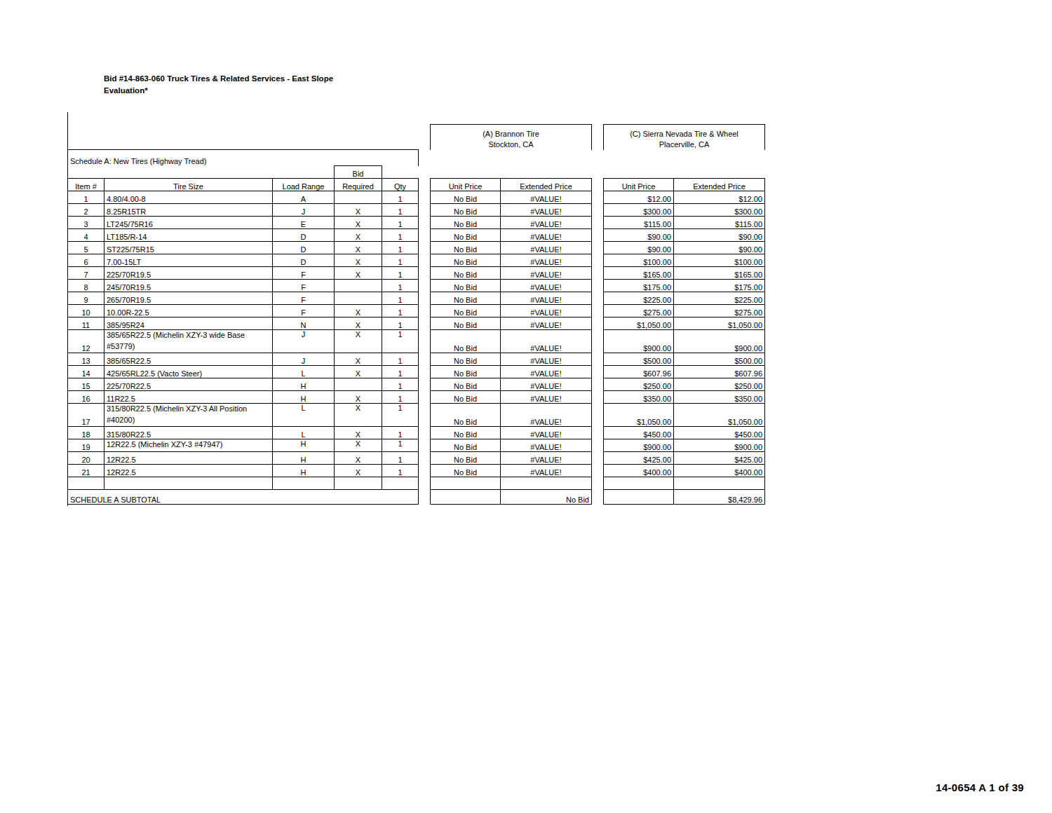Bid #14-863-060 Truck Tires & Related Services - East Slope
Evaluation*
| | | (A) Brannon Tire Stockton, CA | | (C) Sierra Nevada Tire & Wheel Placerville, CA |
| Schedule A: New Tires (Highway Tread) | | | | |
| | | | Bid | | | | | |
| Item # | Tire Size | Load Range | Required | Qty | | Unit Price | Extended Price | | Unit Price | Extended Price |
| 1 | 4.80/4.00-8 | A | | 1 | | No Bid | #VALUE! | | $12.00 | $12.00 |
| 2 | 8.25R15TR | J | X | 1 | | No Bid | #VALUE! | | $300.00 | $300.00 |
| 3 | LT245/75R16 | E | X | 1 | | No Bid | #VALUE! | | $115.00 | $115.00 |
| 4 | LT185/R-14 | D | X | 1 | | No Bid | #VALUE! | | $90.00 | $90.00 |
| 5 | ST225/75R15 | D | X | 1 | | No Bid | #VALUE! | | $90.00 | $90.00 |
| 6 | 7.00-15LT | D | X | 1 | | No Bid | #VALUE! | | $100.00 | $100.00 |
| 7 | 225/70R19.5 | F | X | 1 | | No Bid | #VALUE! | | $165.00 | $165.00 |
| 8 | 245/70R19.5 | F | | 1 | | No Bid | #VALUE! | | $175.00 | $175.00 |
| 9 | 265/70R19.5 | F | | 1 | | No Bid | #VALUE! | | $225.00 | $225.00 |
| 10 | 10.00R-22.5 | F | X | 1 | | No Bid | #VALUE! | | $275.00 | $275.00 |
| 11 | 385/95R24 | N | X | 1 | | No Bid | #VALUE! | | $1,050.00 | $1,050.00 |
| 12 | 385/65R22.5 (Michelin XZY-3 wide Base #53779) | J | X | 1 | | No Bid | #VALUE! | | $900.00 | $900.00 |
| 13 | 385/65R22.5 | J | X | 1 | | No Bid | #VALUE! | | $500.00 | $500.00 |
| 14 | 425/65RL22.5 (Vacto Steer) | L | X | 1 | | No Bid | #VALUE! | | $607.96 | $607.96 |
| 15 | 225/70R22.5 | H | | 1 | | No Bid | #VALUE! | | $250.00 | $250.00 |
| 16 | 11R22.5 | H | X | 1 | | No Bid | #VALUE! | | $350.00 | $350.00 |
| 17 | 315/80R22.5 (Michelin XZY-3 All Position #40200) | L | X | 1 | | No Bid | #VALUE! | | $1,050.00 | $1,050.00 |
| 18 | 315/80R22.5 | L | X | 1 | | No Bid | #VALUE! | | $450.00 | $450.00 |
| 19 | 12R22.5 (Michelin XZY-3 #47947) | H | X | 1 | | No Bid | #VALUE! | | $900.00 | $900.00 |
| 20 | 12R22.5 | H | X | 1 | | No Bid | #VALUE! | | $425.00 | $425.00 |
| 21 | 12R22.5 | H | X | 1 | | No Bid | #VALUE! | | $400.00 | $400.00 |
| SCHEDULE A SUBTOTAL | | | No Bid | | | $8,429.96 |
14-0654 A 1 of 39